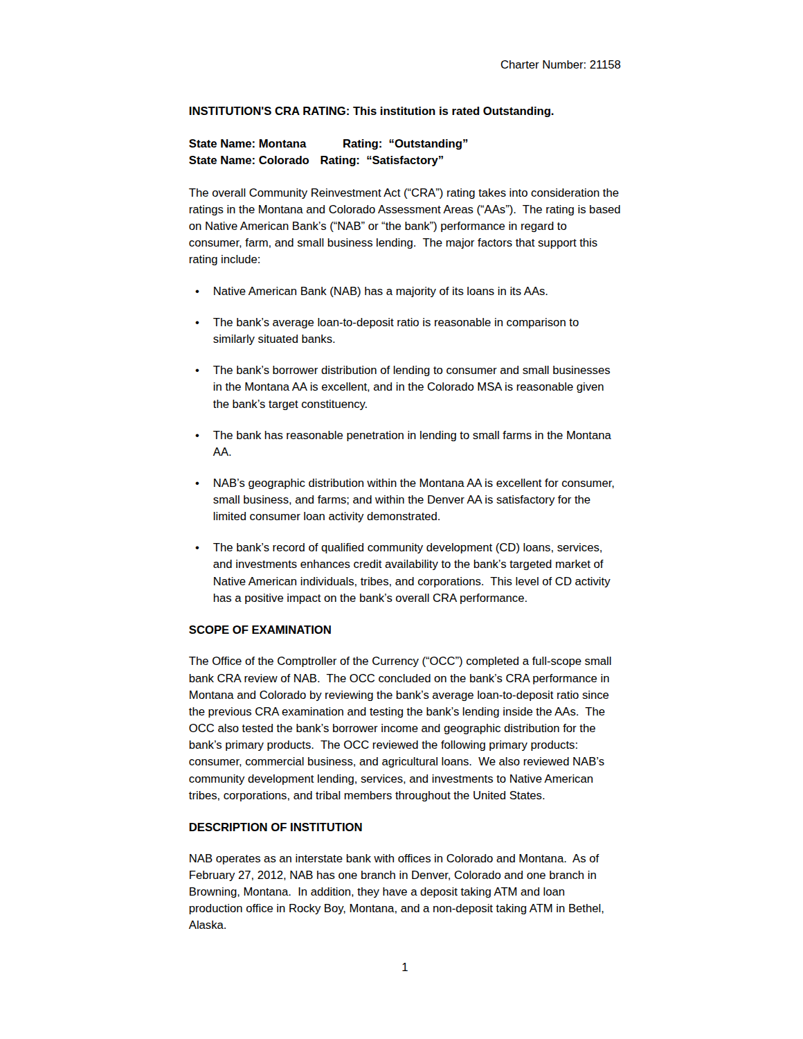Charter Number: 21158
INSTITUTION'S CRA RATING: This institution is rated Outstanding.
State Name: Montana Rating: “Outstanding” State Name: Colorado Rating: “Satisfactory”
The overall Community Reinvestment Act (“CRA”) rating takes into consideration the ratings in the Montana and Colorado Assessment Areas (“AAs”). The rating is based on Native American Bank’s (“NAB” or “the bank”) performance in regard to consumer, farm, and small business lending. The major factors that support this rating include:
Native American Bank (NAB) has a majority of its loans in its AAs.
The bank’s average loan-to-deposit ratio is reasonable in comparison to similarly situated banks.
The bank’s borrower distribution of lending to consumer and small businesses in the Montana AA is excellent, and in the Colorado MSA is reasonable given the bank’s target constituency.
The bank has reasonable penetration in lending to small farms in the Montana AA.
NAB’s geographic distribution within the Montana AA is excellent for consumer, small business, and farms; and within the Denver AA is satisfactory for the limited consumer loan activity demonstrated.
The bank’s record of qualified community development (CD) loans, services, and investments enhances credit availability to the bank’s targeted market of Native American individuals, tribes, and corporations. This level of CD activity has a positive impact on the bank’s overall CRA performance.
SCOPE OF EXAMINATION
The Office of the Comptroller of the Currency (“OCC”) completed a full-scope small bank CRA review of NAB. The OCC concluded on the bank’s CRA performance in Montana and Colorado by reviewing the bank’s average loan-to-deposit ratio since the previous CRA examination and testing the bank’s lending inside the AAs. The OCC also tested the bank’s borrower income and geographic distribution for the bank’s primary products. The OCC reviewed the following primary products: consumer, commercial business, and agricultural loans. We also reviewed NAB’s community development lending, services, and investments to Native American tribes, corporations, and tribal members throughout the United States.
DESCRIPTION OF INSTITUTION
NAB operates as an interstate bank with offices in Colorado and Montana. As of February 27, 2012, NAB has one branch in Denver, Colorado and one branch in Browning, Montana. In addition, they have a deposit taking ATM and loan production office in Rocky Boy, Montana, and a non-deposit taking ATM in Bethel, Alaska.
1